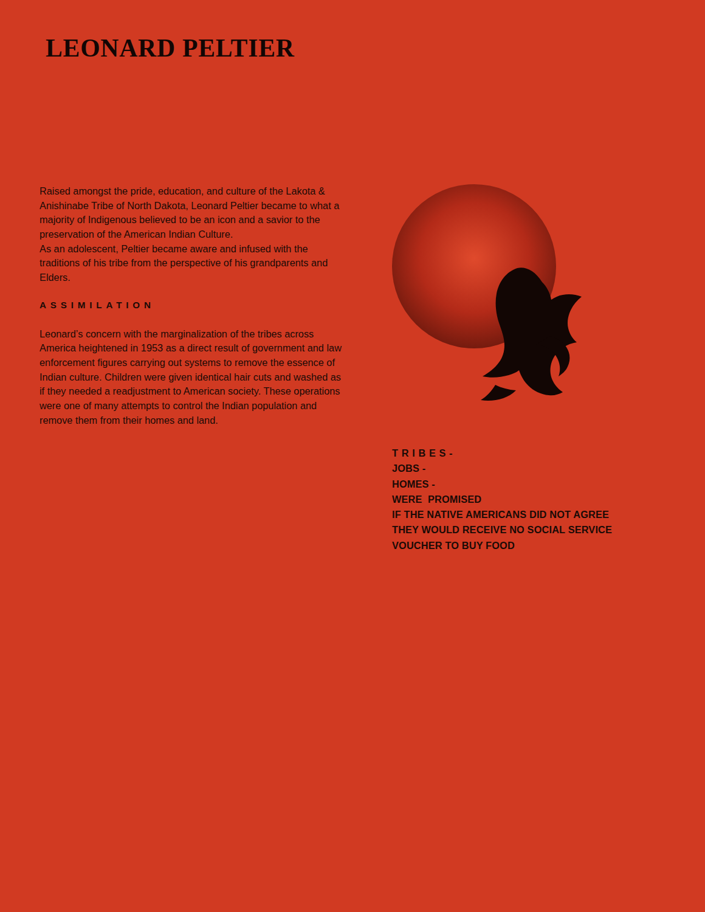LEONARD PELTIER
Raised amongst the pride, education, and culture of the Lakota & Anishinabe Tribe of North Dakota, Leonard Peltier became to what a majority of Indigenous believed to be an icon and a savior to the preservation of the American Indian Culture.
As an adolescent, Peltier became aware and infused with the traditions of his tribe from the perspective of his grandparents and Elders.
ASSIMILATION
Leonard’s concern with the marginalization of the tribes across America heightened in 1953 as a direct result of government and law enforcement figures carrying out systems to remove the essence of Indian culture. Children were given identical hair cuts and washed as if they needed a readjustment to American society. These operations were one of many attempts to control the Indian population and remove them from their homes and land.
TRIBES-
JOBS -
HOMES -
WERE PROMISED
IF THE NATIVE AMERICANS DID NOT AGREE
THEY WOULD RECEIVE NO SOCIAL SERVICE
VOUCHER TO BUY FOOD